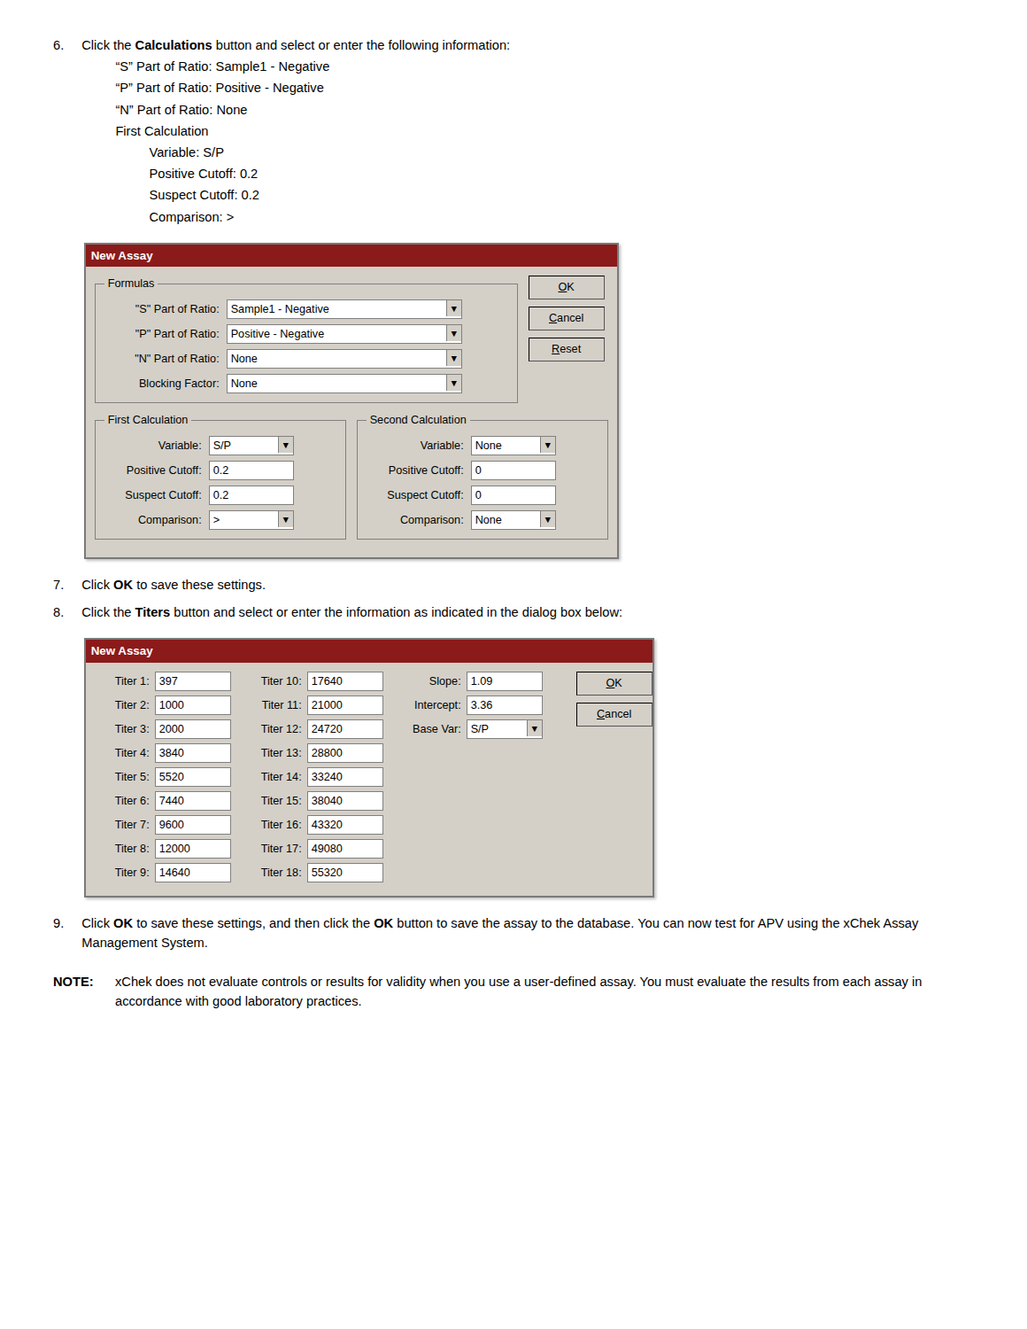6. Click the Calculations button and select or enter the following information:
“S” Part of Ratio: Sample1 - Negative
“P” Part of Ratio: Positive - Negative
“N” Part of Ratio: None
First Calculation
Variable: S/P
Positive Cutoff: 0.2
Suspect Cutoff: 0.2
Comparison: >
New Assay
Formulas
"S" Part of Ratio:
Sample1 - Negative▼
"P" Part of Ratio:
Positive - Negative▼
"N" Part of Ratio:
None▼
Blocking Factor:
None▼
OK
Cancel
Reset
First Calculation
Variable:
S/P▼
Positive Cutoff:
0.2
Suspect Cutoff:
0.2
Comparison:
>▼
Second Calculation
Variable:
None▼
Positive Cutoff:
0
Suspect Cutoff:
0
Comparison:
None▼
7. Click OK to save these settings.
8. Click the Titers button and select or enter the information as indicated in the dialog box below:
New Assay
Titer 1:
397
Titer 2:
1000
Titer 3:
2000
Titer 4:
3840
Titer 5:
5520
Titer 6:
7440
Titer 7:
9600
Titer 8:
12000
Titer 9:
14640
Titer 10:
17640
Titer 11:
21000
Titer 12:
24720
Titer 13:
28800
Titer 14:
33240
Titer 15:
38040
Titer 16:
43320
Titer 17:
49080
Titer 18:
55320
Slope:
1.09
Intercept:
3.36
Base Var:
S/P▼
OK
Cancel
9. Click OK to save these settings, and then click the OK button to save the assay to the database. You can now test for APV using the xChek Assay Management System.
NOTE:
xChek does not evaluate controls or results for validity when you use a user-defined assay. You must evaluate the results from each assay in accordance with good laboratory practices.